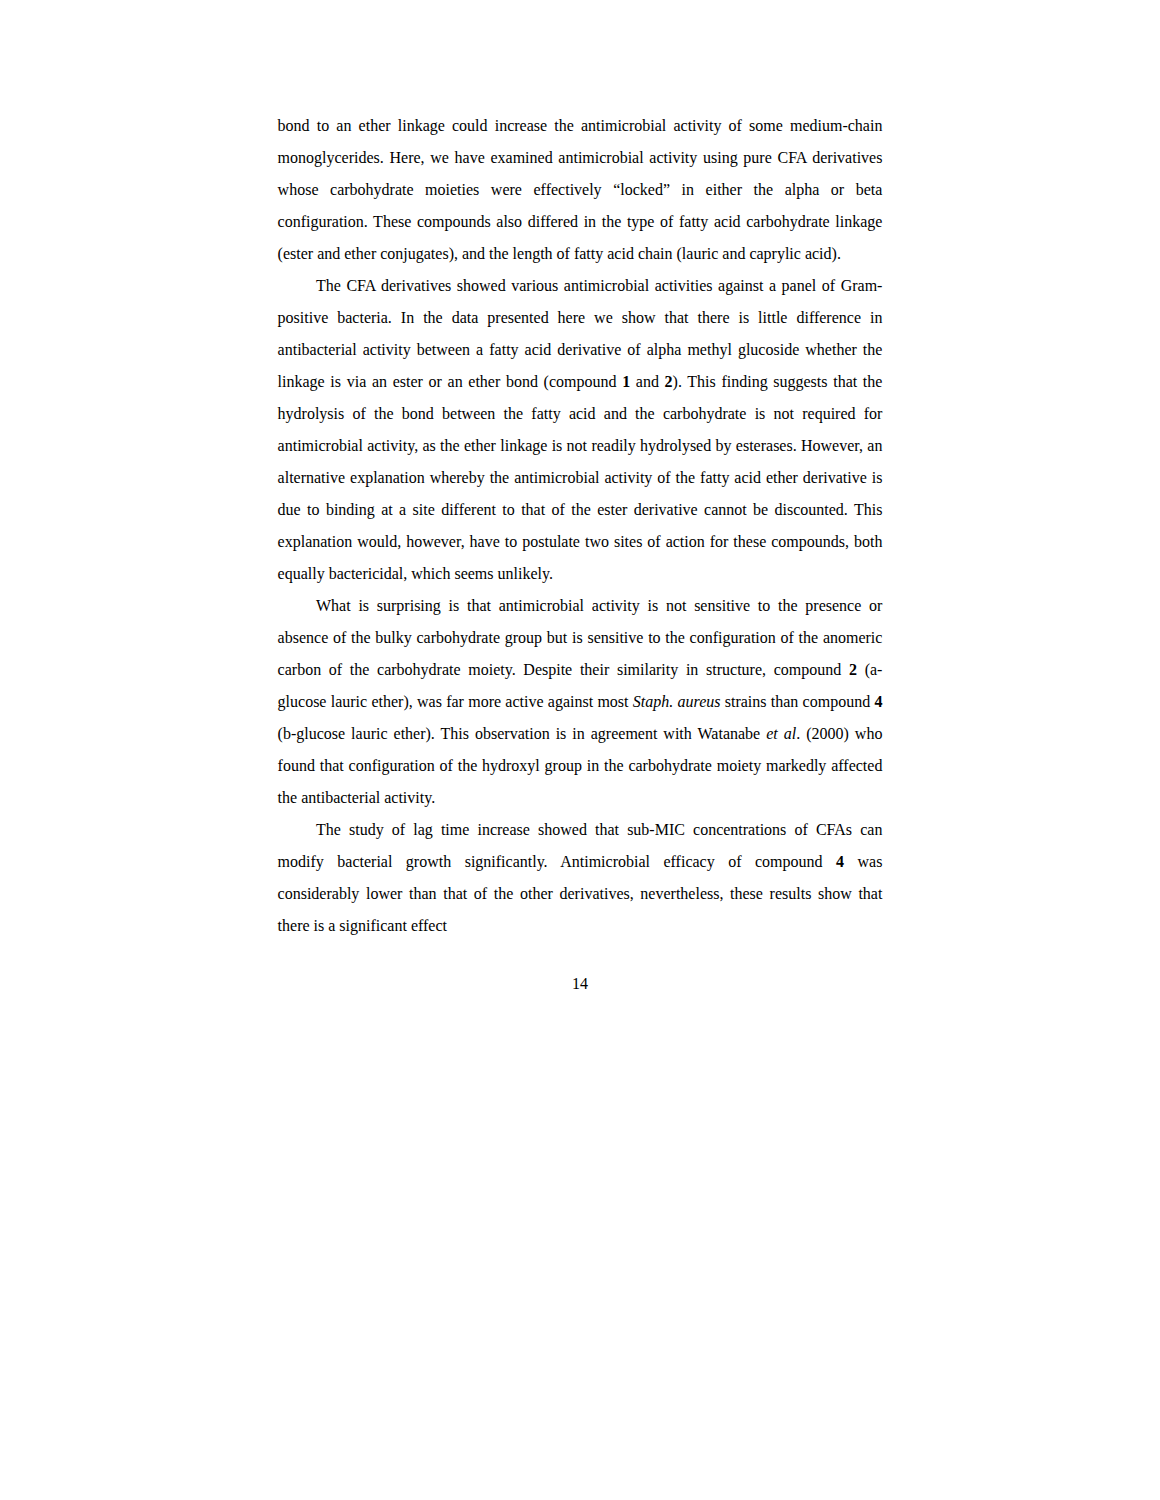bond to an ether linkage could increase the antimicrobial activity of some medium-chain monoglycerides. Here, we have examined antimicrobial activity using pure CFA derivatives whose carbohydrate moieties were effectively “locked” in either the alpha or beta configuration. These compounds also differed in the type of fatty acid carbohydrate linkage (ester and ether conjugates), and the length of fatty acid chain (lauric and caprylic acid).
The CFA derivatives showed various antimicrobial activities against a panel of Gram-positive bacteria. In the data presented here we show that there is little difference in antibacterial activity between a fatty acid derivative of alpha methyl glucoside whether the linkage is via an ester or an ether bond (compound 1 and 2). This finding suggests that the hydrolysis of the bond between the fatty acid and the carbohydrate is not required for antimicrobial activity, as the ether linkage is not readily hydrolysed by esterases. However, an alternative explanation whereby the antimicrobial activity of the fatty acid ether derivative is due to binding at a site different to that of the ester derivative cannot be discounted. This explanation would, however, have to postulate two sites of action for these compounds, both equally bactericidal, which seems unlikely.
What is surprising is that antimicrobial activity is not sensitive to the presence or absence of the bulky carbohydrate group but is sensitive to the configuration of the anomeric carbon of the carbohydrate moiety. Despite their similarity in structure, compound 2 (a-glucose lauric ether), was far more active against most Staph. aureus strains than compound 4 (b-glucose lauric ether). This observation is in agreement with Watanabe et al. (2000) who found that configuration of the hydroxyl group in the carbohydrate moiety markedly affected the antibacterial activity.
The study of lag time increase showed that sub-MIC concentrations of CFAs can modify bacterial growth significantly. Antimicrobial efficacy of compound 4 was considerably lower than that of the other derivatives, nevertheless, these results show that there is a significant effect
14